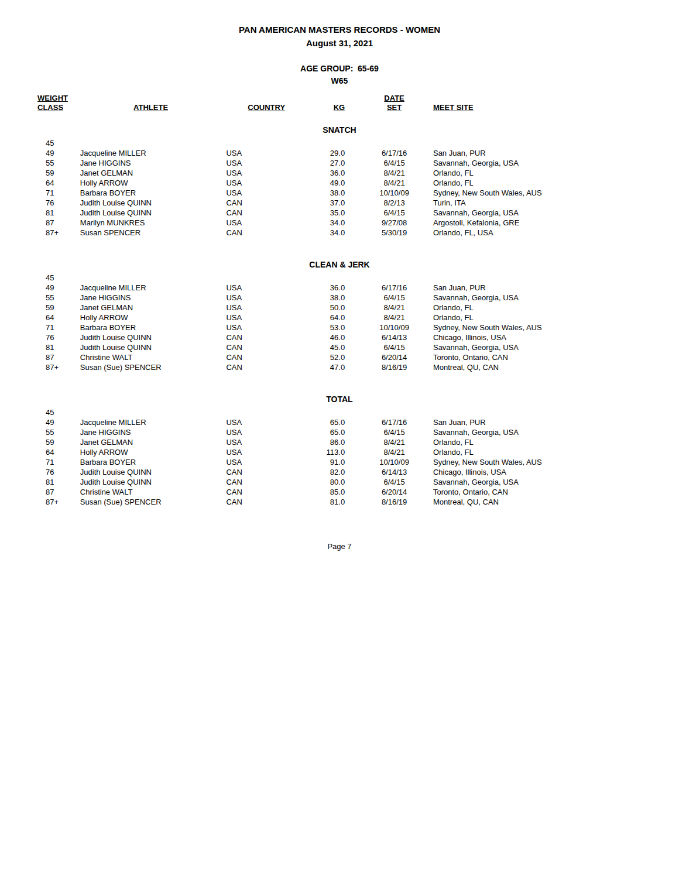PAN AMERICAN MASTERS RECORDS - WOMEN
August 31, 2021
AGE GROUP: 65-69
W65
| WEIGHT | | | | DATE | |
| CLASS | ATHLETE | COUNTRY | KG | SET | MEET SITE |
| SNATCH |
| 45 | | | | | |
| 49 | Jacqueline MILLER | USA | 29.0 | 6/17/16 | San Juan, PUR |
| 55 | Jane HIGGINS | USA | 27.0 | 6/4/15 | Savannah, Georgia, USA |
| 59 | Janet GELMAN | USA | 36.0 | 8/4/21 | Orlando, FL |
| 64 | Holly ARROW | USA | 49.0 | 8/4/21 | Orlando, FL |
| 71 | Barbara BOYER | USA | 38.0 | 10/10/09 | Sydney, New South Wales, AUS |
| 76 | Judith Louise QUINN | CAN | 37.0 | 8/2/13 | Turin, ITA |
| 81 | Judith Louise QUINN | CAN | 35.0 | 6/4/15 | Savannah, Georgia, USA |
| 87 | Marilyn MUNKRES | USA | 34.0 | 9/27/08 | Argostoli, Kefalonia, GRE |
| 87+ | Susan SPENCER | CAN | 34.0 | 5/30/19 | Orlando, FL, USA |
| CLEAN & JERK |
| 45 | | | | | |
| 49 | Jacqueline MILLER | USA | 36.0 | 6/17/16 | San Juan, PUR |
| 55 | Jane HIGGINS | USA | 38.0 | 6/4/15 | Savannah, Georgia, USA |
| 59 | Janet GELMAN | USA | 50.0 | 8/4/21 | Orlando, FL |
| 64 | Holly ARROW | USA | 64.0 | 8/4/21 | Orlando, FL |
| 71 | Barbara BOYER | USA | 53.0 | 10/10/09 | Sydney, New South Wales, AUS |
| 76 | Judith Louise QUINN | CAN | 46.0 | 6/14/13 | Chicago, Illinois, USA |
| 81 | Judith Louise QUINN | CAN | 45.0 | 6/4/15 | Savannah, Georgia, USA |
| 87 | Christine WALT | CAN | 52.0 | 6/20/14 | Toronto, Ontario, CAN |
| 87+ | Susan (Sue) SPENCER | CAN | 47.0 | 8/16/19 | Montreal, QU, CAN |
| TOTAL |
| 45 | | | | | |
| 49 | Jacqueline MILLER | USA | 65.0 | 6/17/16 | San Juan, PUR |
| 55 | Jane HIGGINS | USA | 65.0 | 6/4/15 | Savannah, Georgia, USA |
| 59 | Janet GELMAN | USA | 86.0 | 8/4/21 | Orlando, FL |
| 64 | Holly ARROW | USA | 113.0 | 8/4/21 | Orlando, FL |
| 71 | Barbara BOYER | USA | 91.0 | 10/10/09 | Sydney, New South Wales, AUS |
| 76 | Judith Louise QUINN | CAN | 82.0 | 6/14/13 | Chicago, Illinois, USA |
| 81 | Judith Louise QUINN | CAN | 80.0 | 6/4/15 | Savannah, Georgia, USA |
| 87 | Christine WALT | CAN | 85.0 | 6/20/14 | Toronto, Ontario, CAN |
| 87+ | Susan (Sue) SPENCER | CAN | 81.0 | 8/16/19 | Montreal, QU, CAN |
Page 7